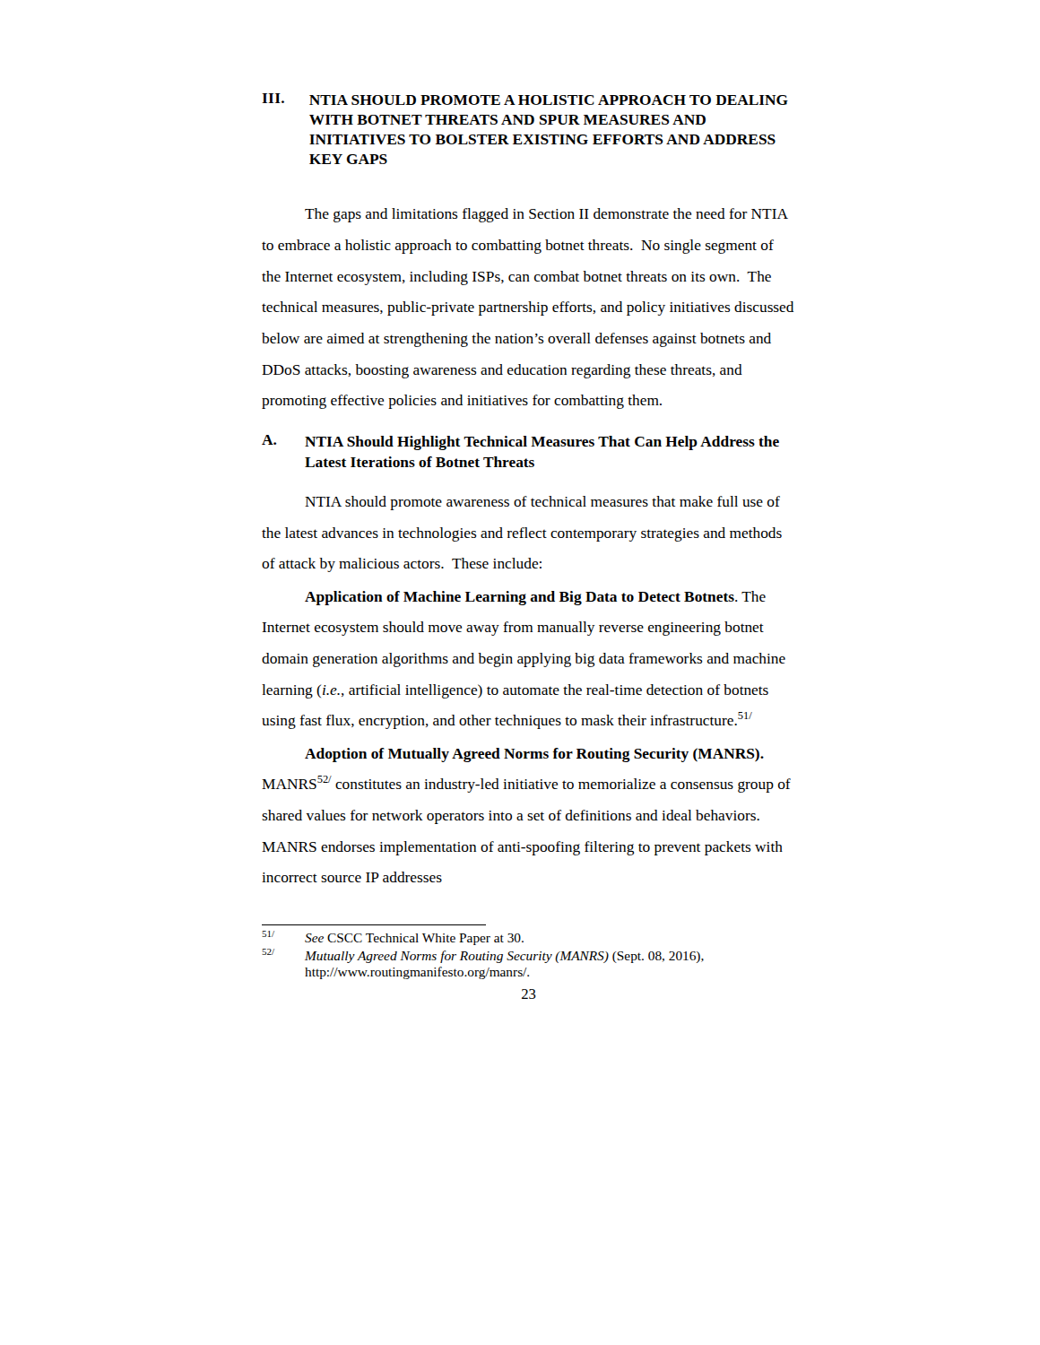III.
NTIA SHOULD PROMOTE A HOLISTIC APPROACH TO DEALING WITH BOTNET THREATS AND SPUR MEASURES AND INITIATIVES TO BOLSTER EXISTING EFFORTS AND ADDRESS KEY GAPS
The gaps and limitations flagged in Section II demonstrate the need for NTIA to embrace a holistic approach to combatting botnet threats. No single segment of the Internet ecosystem, including ISPs, can combat botnet threats on its own. The technical measures, public-private partnership efforts, and policy initiatives discussed below are aimed at strengthening the nation’s overall defenses against botnets and DDoS attacks, boosting awareness and education regarding these threats, and promoting effective policies and initiatives for combatting them.
A.
NTIA Should Highlight Technical Measures That Can Help Address the Latest Iterations of Botnet Threats
NTIA should promote awareness of technical measures that make full use of the latest advances in technologies and reflect contemporary strategies and methods of attack by malicious actors. These include:
Application of Machine Learning and Big Data to Detect Botnets. The Internet ecosystem should move away from manually reverse engineering botnet domain generation algorithms and begin applying big data frameworks and machine learning (i.e., artificial intelligence) to automate the real-time detection of botnets using fast flux, encryption, and other techniques to mask their infrastructure.51/
Adoption of Mutually Agreed Norms for Routing Security (MANRS). MANRS52/ constitutes an industry-led initiative to memorialize a consensus group of shared values for network operators into a set of definitions and ideal behaviors. MANRS endorses implementation of anti-spoofing filtering to prevent packets with incorrect source IP addresses
51/
See CSCC Technical White Paper at 30.
52/
Mutually Agreed Norms for Routing Security (MANRS) (Sept. 08, 2016),
http://www.routingmanifesto.org/manrs/.
23